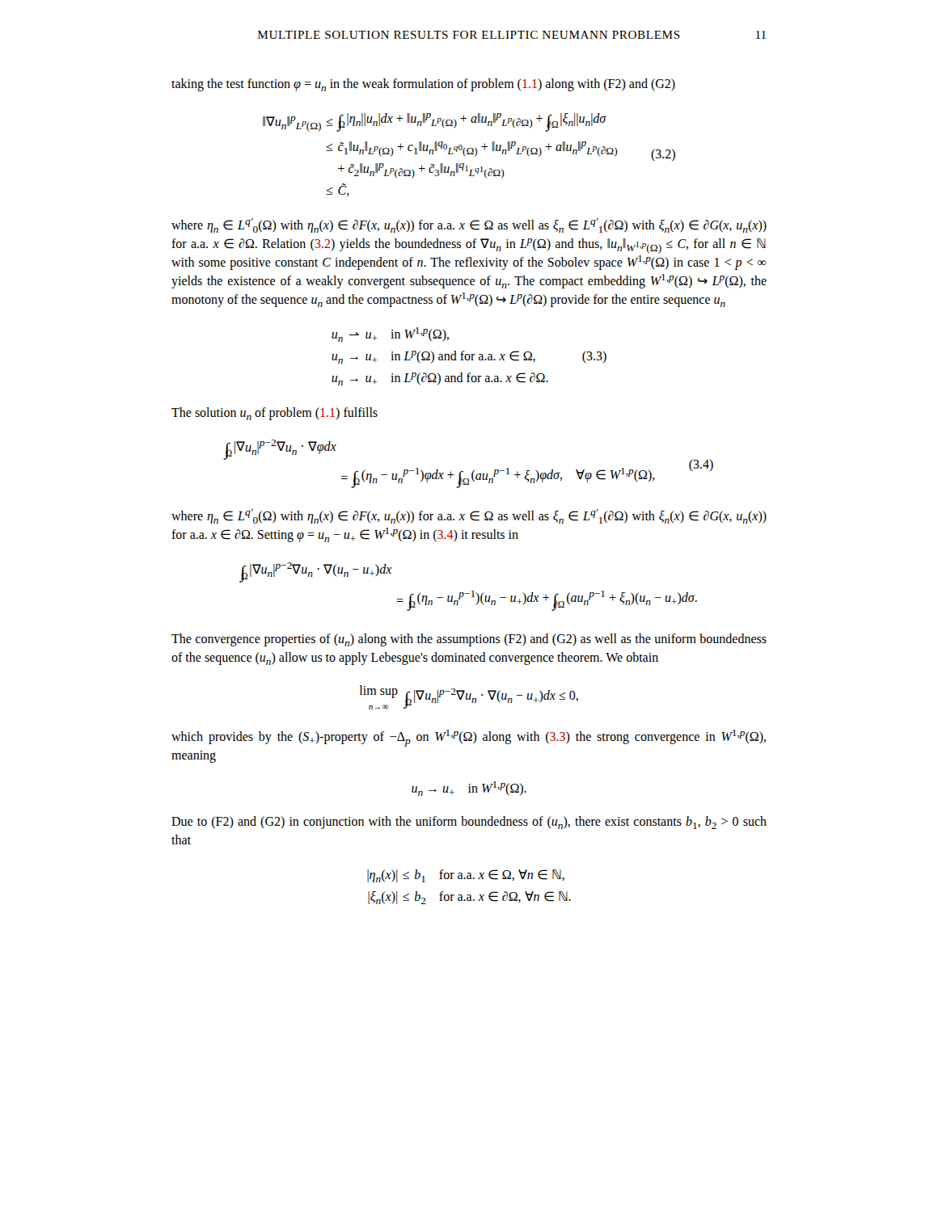MULTIPLE SOLUTION RESULTS FOR ELLIPTIC NEUMANN PROBLEMS 11
taking the test function φ = un in the weak formulation of problem (1.1) along with (F2) and (G2)
‖∇un‖pLp(Ω)
≤
∫Ω|ηn||un|dx + ‖un‖pLp(Ω) + a‖un‖pLp(∂Ω) + ∫∂Ω|ξn||un|dσ
≤
c̃1‖un‖Lp(Ω) + c1‖un‖q0Lq0(Ω) + ‖un‖pLp(Ω) + a‖un‖pLp(∂Ω)
+ c̃2‖un‖pLp(∂Ω) + c̃3‖un‖q1Lq1(∂Ω)
≤
C̃,
(3.2)
where ηn ∈ Lq′0(Ω) with ηn(x) ∈ ∂F(x, un(x)) for a.a. x ∈ Ω as well as ξn ∈ Lq′1(∂Ω) with ξn(x) ∈ ∂G(x, un(x)) for a.a. x ∈ ∂Ω. Relation (3.2) yields the boundedness of ∇un in Lp(Ω) and thus, ‖un‖W1,p(Ω) ≤ C, for all n ∈ ℕ with some positive constant C independent of n. The reflexivity of the Sobolev space W1,p(Ω) in case 1 < p < ∞ yields the existence of a weakly convergent subsequence of un. The compact embedding W1,p(Ω) ↪ Lp(Ω), the monotony of the sequence un and the compactness of W1,p(Ω) ↪ Lp(∂Ω) provide for the entire sequence un
un
⇀
u+ in W1,p(Ω),
un
→
u+ in Lp(Ω) and for a.a. x ∈ Ω,
un
→
u+ in Lp(∂Ω) and for a.a. x ∈ ∂Ω.
(3.3)
The solution un of problem (1.1) fulfills
∫Ω|∇un|p−2∇un · ∇φdx
=
∫Ω(ηn − unp−1)φdx + ∫∂Ω(aunp−1 + ξn)φdσ, ∀φ ∈ W1,p(Ω),
(3.4)
where ηn ∈ Lq′0(Ω) with ηn(x) ∈ ∂F(x, un(x)) for a.a. x ∈ Ω as well as ξn ∈ Lq′1(∂Ω) with ξn(x) ∈ ∂G(x, un(x)) for a.a. x ∈ ∂Ω. Setting φ = un − u+ ∈ W1,p(Ω) in (3.4) it results in
∫Ω|∇un|p−2∇un · ∇(un − u+)dx
=
∫Ω(ηn − unp−1)(un − u+)dx + ∫∂Ω(aunp−1 + ξn)(un − u+)dσ.
The convergence properties of (un) along with the assumptions (F2) and (G2) as well as the uniform boundedness of the sequence (un) allow us to apply Lebesgue's dominated convergence theorem. We obtain
lim sup n→∞ ∫Ω|∇un|p−2∇un · ∇(un − u+)dx ≤ 0,
which provides by the (S+)-property of −Δp on W1,p(Ω) along with (3.3) the strong convergence in W1,p(Ω), meaning
un → u+ in W1,p(Ω).
Due to (F2) and (G2) in conjunction with the uniform boundedness of (un), there exist constants b1, b2 > 0 such that
|ηn(x)|
≤
b1 for a.a. x ∈ Ω, ∀n ∈ ℕ,
|ξn(x)|
≤
b2 for a.a. x ∈ ∂Ω, ∀n ∈ ℕ.